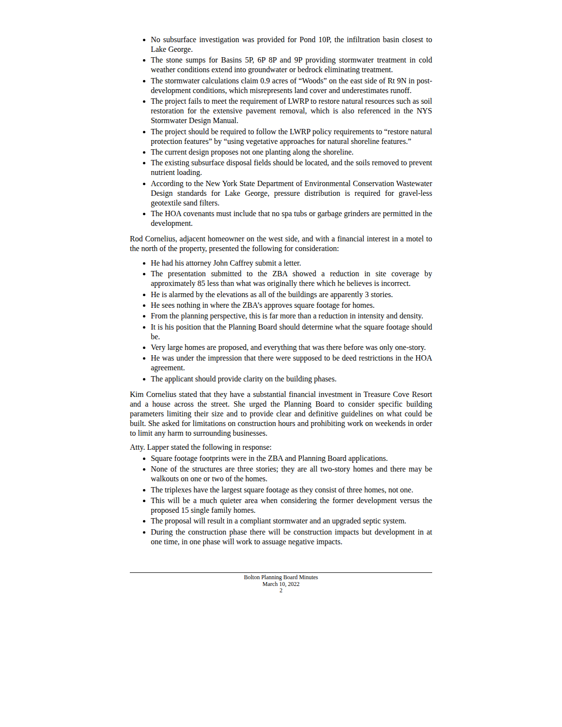No subsurface investigation was provided for Pond 10P, the infiltration basin closest to Lake George.
The stone sumps for Basins 5P, 6P 8P and 9P providing stormwater treatment in cold weather conditions extend into groundwater or bedrock eliminating treatment.
The stormwater calculations claim 0.9 acres of “Woods” on the east side of Rt 9N in post-development conditions, which misrepresents land cover and underestimates runoff.
The project fails to meet the requirement of LWRP to restore natural resources such as soil restoration for the extensive pavement removal, which is also referenced in the NYS Stormwater Design Manual.
The project should be required to follow the LWRP policy requirements to “restore natural protection features” by “using vegetative approaches for natural shoreline features.”
The current design proposes not one planting along the shoreline.
The existing subsurface disposal fields should be located, and the soils removed to prevent nutrient loading.
According to the New York State Department of Environmental Conservation Wastewater Design standards for Lake George, pressure distribution is required for gravel-less geotextile sand filters.
The HOA covenants must include that no spa tubs or garbage grinders are permitted in the development.
Rod Cornelius, adjacent homeowner on the west side, and with a financial interest in a motel to the north of the property, presented the following for consideration:
He had his attorney John Caffrey submit a letter.
The presentation submitted to the ZBA showed a reduction in site coverage by approximately 85 less than what was originally there which he believes is incorrect.
He is alarmed by the elevations as all of the buildings are apparently 3 stories.
He sees nothing in where the ZBA’s approves square footage for homes.
From the planning perspective, this is far more than a reduction in intensity and density.
It is his position that the Planning Board should determine what the square footage should be.
Very large homes are proposed, and everything that was there before was only one-story.
He was under the impression that there were supposed to be deed restrictions in the HOA agreement.
The applicant should provide clarity on the building phases.
Kim Cornelius stated that they have a substantial financial investment in Treasure Cove Resort and a house across the street. She urged the Planning Board to consider specific building parameters limiting their size and to provide clear and definitive guidelines on what could be built. She asked for limitations on construction hours and prohibiting work on weekends in order to limit any harm to surrounding businesses.
Atty. Lapper stated the following in response:
Square footage footprints were in the ZBA and Planning Board applications.
None of the structures are three stories; they are all two-story homes and there may be walkouts on one or two of the homes.
The triplexes have the largest square footage as they consist of three homes, not one.
This will be a much quieter area when considering the former development versus the proposed 15 single family homes.
The proposal will result in a compliant stormwater and an upgraded septic system.
During the construction phase there will be construction impacts but development in at one time, in one phase will work to assuage negative impacts.
Bolton Planning Board Minutes
March 10, 2022
2